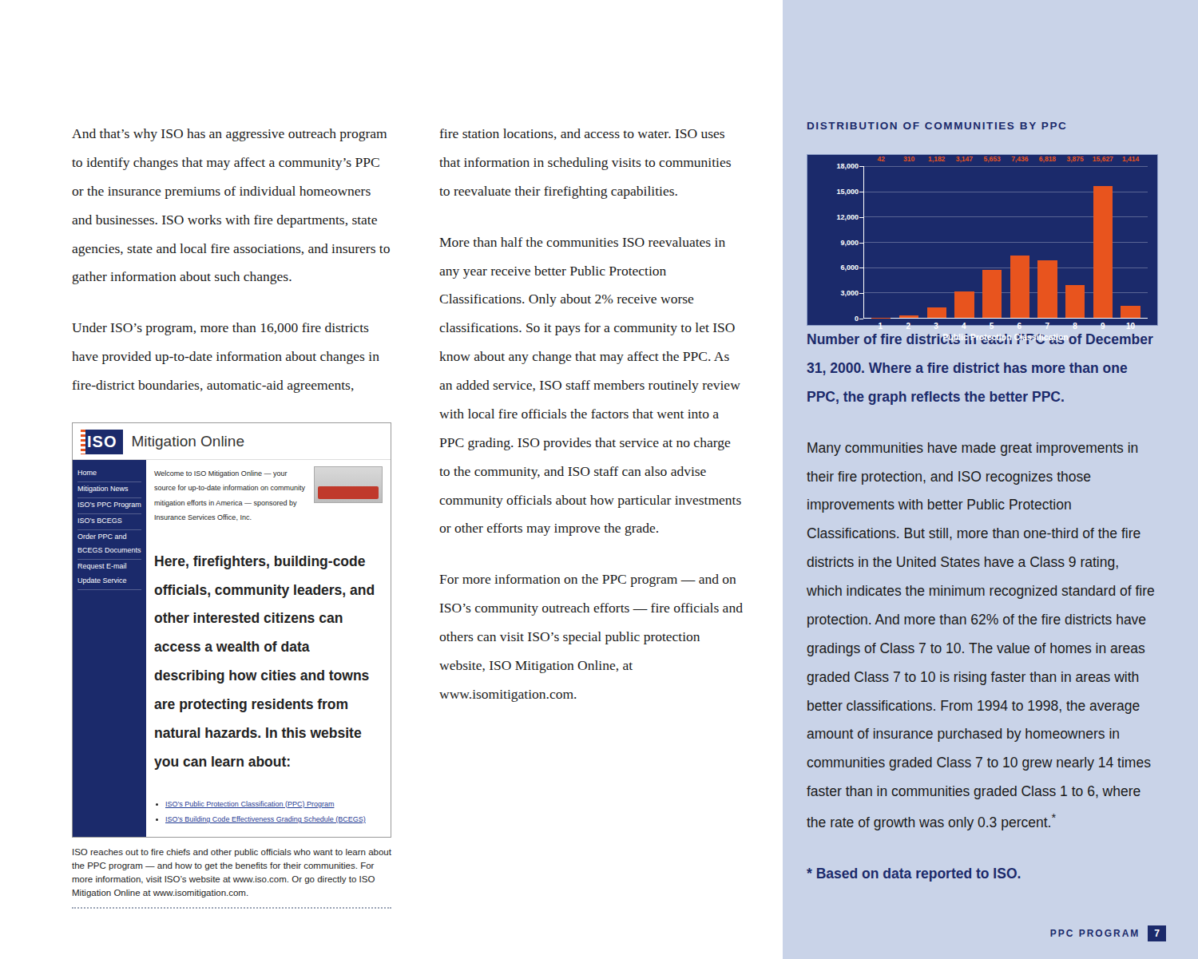And that’s why ISO has an aggressive outreach program to identify changes that may affect a community’s PPC or the insurance premiums of individual homeowners and businesses. ISO works with fire departments, state agencies, state and local fire associations, and insurers to gather information about such changes.
Under ISO’s program, more than 16,000 fire districts have provided up-to-date information about changes in fire-district boundaries, automatic-aid agreements,
ISO
Mitigation Online
Home
Mitigation News
ISO’s PPC Program
ISO’s BCEGS
Order PPC and BCEGS Documents
Request E-mail Update Service
Welcome to ISO Mitigation Online — your source for up-to-date information on community mitigation efforts in America — sponsored by Insurance Services Office, Inc.
Here, firefighters, building-code officials, community leaders, and other interested citizens can access a wealth of data describing how cities and towns are protecting residents from natural hazards. In this website you can learn about:
ISO’s Public Protection Classification (PPC) Program
ISO’s Building Code Effectiveness Grading Schedule (BCEGS)
ISO reaches out to fire chiefs and other public officials who want to learn about the PPC program — and how to get the benefits for their communities. For more information, visit ISO’s website at www.iso.com. Or go directly to ISO Mitigation Online at www.isomitigation.com.
fire station locations, and access to water. ISO uses that information in scheduling visits to communities to reevaluate their firefighting capabilities.
More than half the communities ISO reevaluates in any year receive better Public Protection Classifications. Only about 2% receive worse classifications. So it pays for a community to let ISO know about any change that may affect the PPC. As an added service, ISO staff members routinely review with local fire officials the factors that went into a PPC grading. ISO provides that service at no charge to the community, and ISO staff can also advise community officials about how particular investments or other efforts may improve the grade.
For more information on the PPC program — and on ISO’s community outreach efforts — fire officials and others can visit ISO’s special public protection website, ISO Mitigation Online, at www.isomitigation.com.
DISTRIBUTION OF COMMUNITIES BY PPC
18,000 15,000 12,000 9,000 6,000 3,000 0
42
310
1,182
3,147
5,653
7,436
6,818
3,875
15,627
1,414
12345 678910
Public Protection Classification
Number of fire districts in each PPC as of December 31, 2000. Where a fire district has more than one PPC, the graph reflects the better PPC.
Many communities have made great improvements in their fire protection, and ISO recognizes those improvements with better Public Protection Classifications. But still, more than one-third of the fire districts in the United States have a Class 9 rating, which indicates the minimum recognized standard of fire protection. And more than 62% of the fire districts have gradings of Class 7 to 10. The value of homes in areas graded Class 7 to 10 is rising faster than in areas with better classifications. From 1994 to 1998, the average amount of insurance purchased by homeowners in communities graded Class 7 to 10 grew nearly 14 times faster than in communities graded Class 1 to 6, where the rate of growth was only 0.3 percent.*
* Based on data reported to ISO.
PPC PROGRAM 7